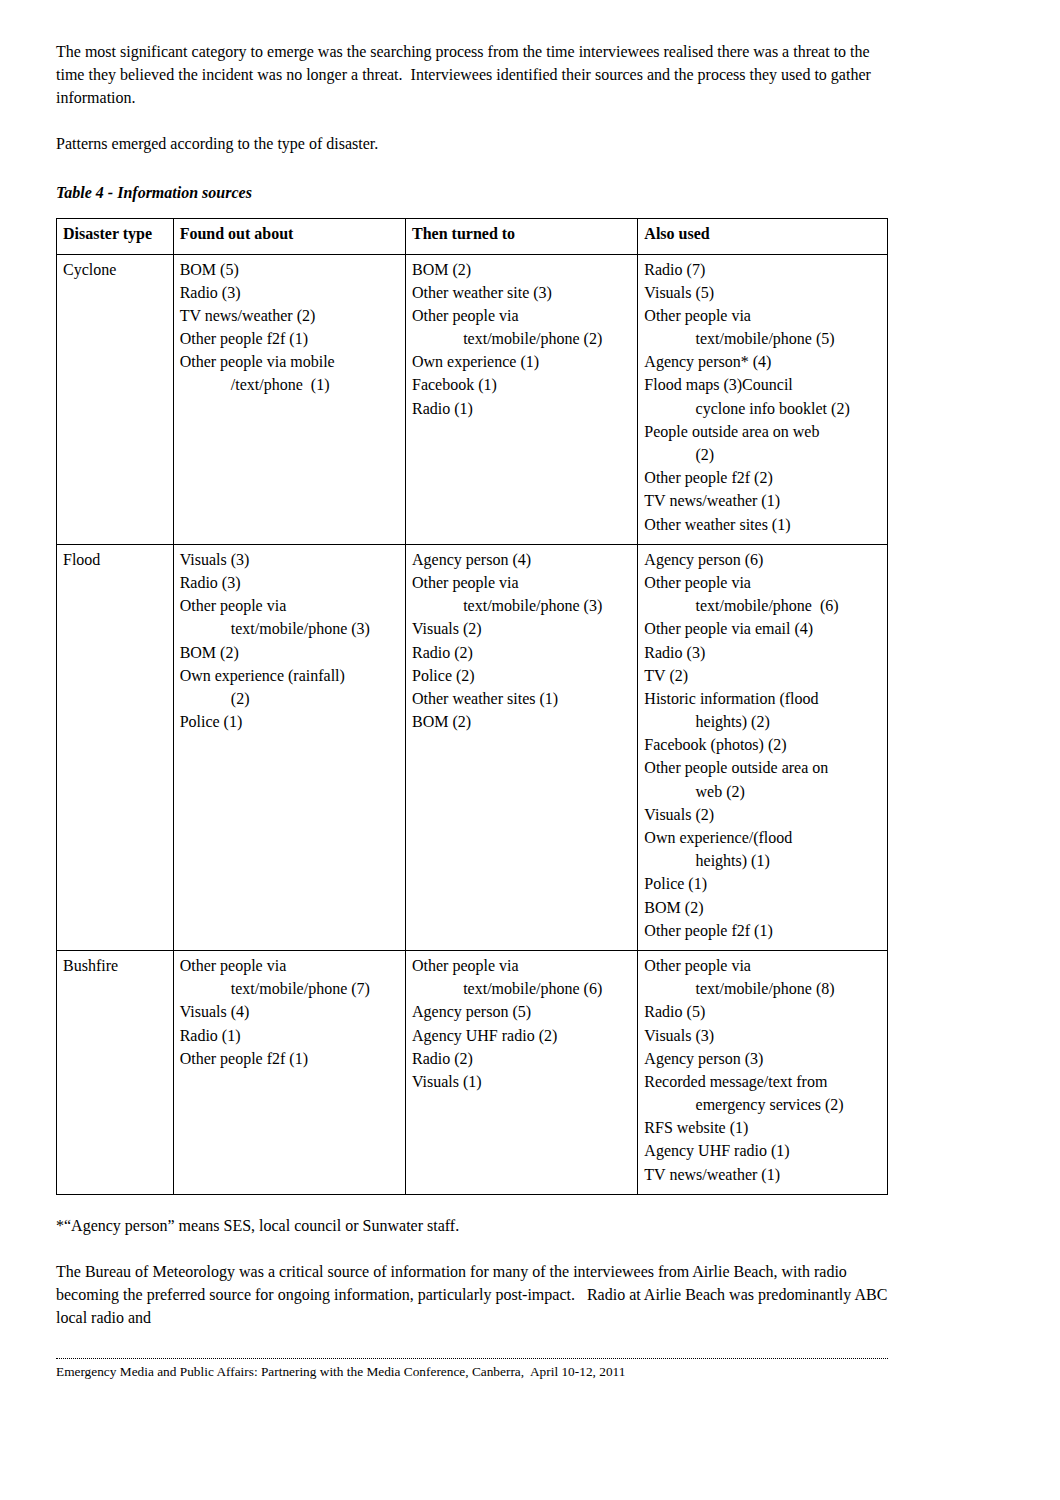The most significant category to emerge was the searching process from the time interviewees realised there was a threat to the time they believed the incident was no longer a threat. Interviewees identified their sources and the process they used to gather information.
Patterns emerged according to the type of disaster.
Table 4 - Information sources
| Disaster type | Found out about | Then turned to | Also used |
| --- | --- | --- | --- |
| Cyclone | BOM (5) Radio (3) TV news/weather (2) Other people f2f (1) Other people via mobile /text/phone (1) | BOM (2) Other weather site (3) Other people via text/mobile/phone (2) Own experience (1) Facebook (1) Radio (1) | Radio (7) Visuals (5) Other people via text/mobile/phone (5) Agency person* (4) Flood maps (3)Council cyclone info booklet (2) People outside area on web (2) Other people f2f (2) TV news/weather (1) Other weather sites (1) |
| Flood | Visuals (3) Radio (3) Other people via text/mobile/phone (3) BOM (2) Own experience (rainfall) (2) Police (1) | Agency person (4) Other people via text/mobile/phone (3) Visuals (2) Radio (2) Police (2) Other weather sites (1) BOM (2) | Agency person (6) Other people via text/mobile/phone (6) Other people via email (4) Radio (3) TV (2) Historic information (flood heights) (2) Facebook (photos) (2) Other people outside area on web (2) Visuals (2) Own experience/(flood heights) (1) Police (1) BOM (2) Other people f2f (1) |
| Bushfire | Other people via text/mobile/phone (7) Visuals (4) Radio (1) Other people f2f (1) | Other people via text/mobile/phone (6) Agency person (5) Agency UHF radio (2) Radio (2) Visuals (1) | Other people via text/mobile/phone (8) Radio (5) Visuals (3) Agency person (3) Recorded message/text from emergency services (2) RFS website (1) Agency UHF radio (1) TV news/weather (1) |
*“Agency person” means SES, local council or Sunwater staff.
The Bureau of Meteorology was a critical source of information for many of the interviewees from Airlie Beach, with radio becoming the preferred source for ongoing information, particularly post-impact. Radio at Airlie Beach was predominantly ABC local radio and
Emergency Media and Public Affairs: Partnering with the Media Conference, Canberra, April 10-12, 2011